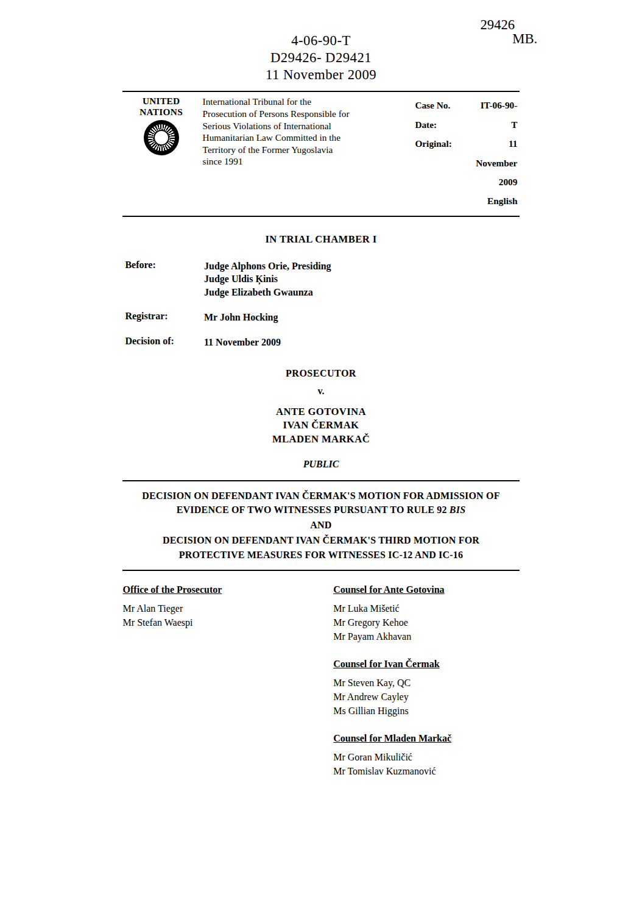29426 MB.
4-06-90-T D29426- D29421 11 November 2009
| UNITED NATIONS | International Tribunal for the Prosecution of Persons Responsible for Serious Violations of International Humanitarian Law Committed in the Territory of the Former Yugoslavia since 1991 | Case No. Date: Original: | IT-06-90-T 11 November 2009 English |
IN TRIAL CHAMBER I
| Before: | Judge Alphons Orie, Presiding Judge Uldis Ķinis Judge Elizabeth Gwaunza |
| Registrar: | Mr John Hocking |
| Decision of: | 11 November 2009 |
PROSECUTOR
v.
ANTE GOTOVINA
IVAN ČERMAK
MLADEN MARKAČ
PUBLIC
DECISION ON DEFENDANT IVAN ČERMAK'S MOTION FOR ADMISSION OF
EVIDENCE OF TWO WITNESSES PURSUANT TO RULE 92 BIS AND DECISION ON DEFENDANT IVAN ČERMAK'S THIRD MOTION FOR
PROTECTIVE MEASURES FOR WITNESSES IC-12 AND IC-16
| Office of the Prosecutor Mr Alan Tieger Mr Stefan Waespi | Counsel for Ante Gotovina Mr Luka Mišetić Mr Gregory Kehoe Mr Payam Akhavan Counsel for Ivan Čermak Mr Steven Kay, QC Mr Andrew Cayley Ms Gillian Higgins Counsel for Mladen Markač Mr Goran Mikuličić Mr Tomislav Kuzmanović |